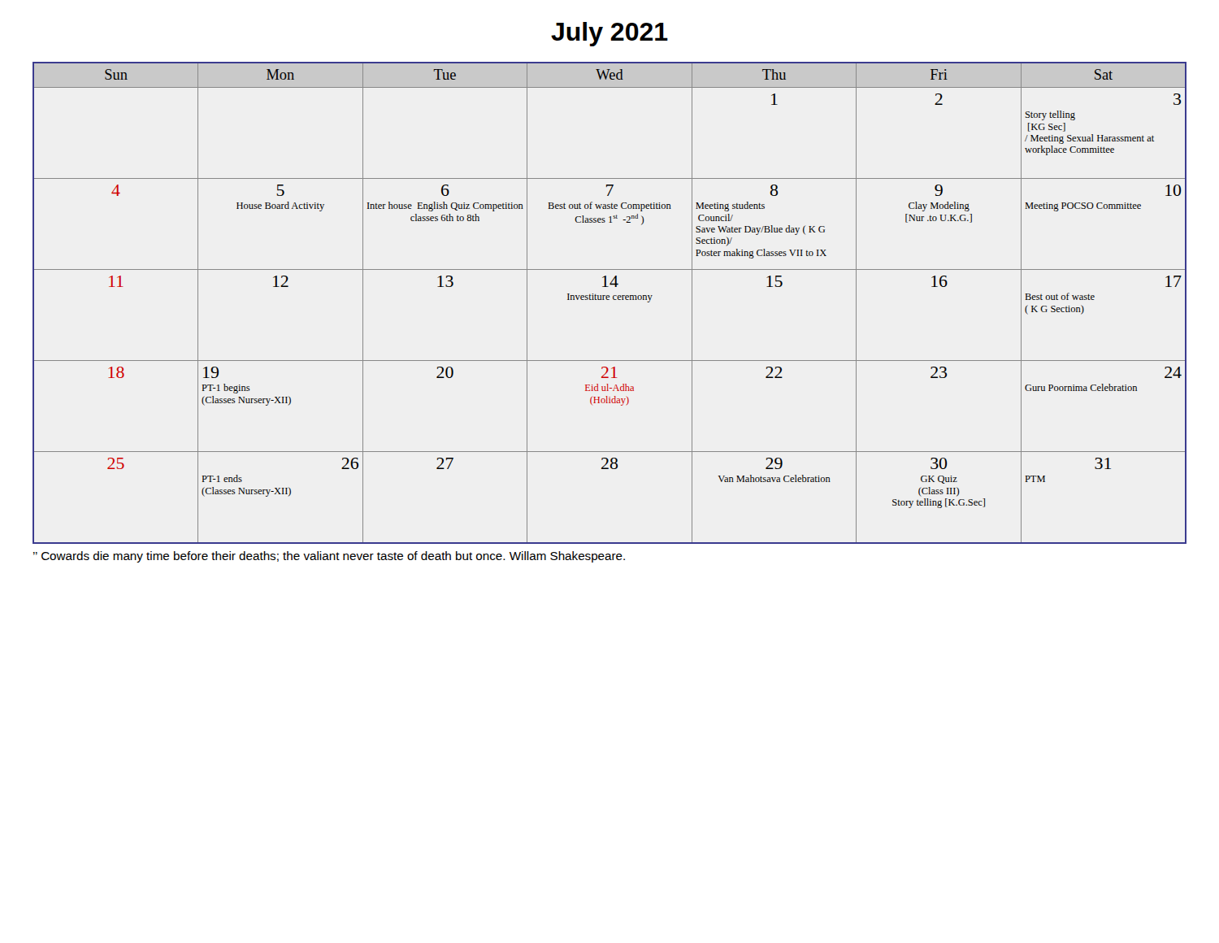July 2021
| Sun | Mon | Tue | Wed | Thu | Fri | Sat |
| --- | --- | --- | --- | --- | --- | --- |
| | | | | 1 | 2 | 3 Story telling [KG Sec] / Meeting Sexual Harassment at workplace Committee |
| 4 | 5 House Board Activity | 6 Inter house English Quiz Competition classes 6th to 8th | 7 Best out of waste Competition Classes 1 st -2 nd ) | 8 Meeting students Council/ Save Water Day/Blue day ( K G Section)/ Poster making Classes VII to IX | 9 Clay Modeling [Nur .to U.K.G.] | 10 Meeting POCSO Committee |
| 11 | 12 | 13 | 14 Investiture ceremony | 15 | 16 | 17 Best out of waste ( K G Section) |
| 18 | 19 PT-1 begins (Classes Nursery-XII) | 20 | 21 Eid ul-Adha (Holiday) | 22 | 23 | 24 Guru Poornima Celebration |
| 25 | 26 PT-1 ends (Classes Nursery-XII) | 27 | 28 | 29 Van Mahotsava Celebration | 30 GK Quiz (Class III) Story telling [K.G.Sec] | 31 PTM |
’’ Cowards die many time before their deaths; the valiant never taste of death but once. Willam Shakespeare.